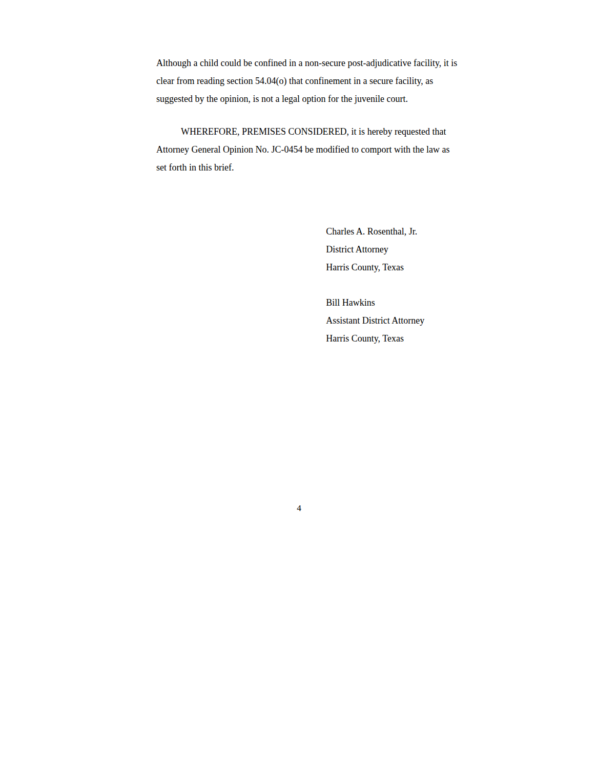Although a child could be confined in a non-secure post-adjudicative facility, it is clear from reading section 54.04(o) that confinement in a secure facility, as suggested by the opinion, is not a legal option for the juvenile court.
WHEREFORE, PREMISES CONSIDERED, it is hereby requested that Attorney General Opinion No. JC-0454 be modified to comport with the law as set forth in this brief.
Charles A. Rosenthal, Jr.
District Attorney
Harris County, Texas
Bill Hawkins
Assistant District Attorney
Harris County, Texas
4